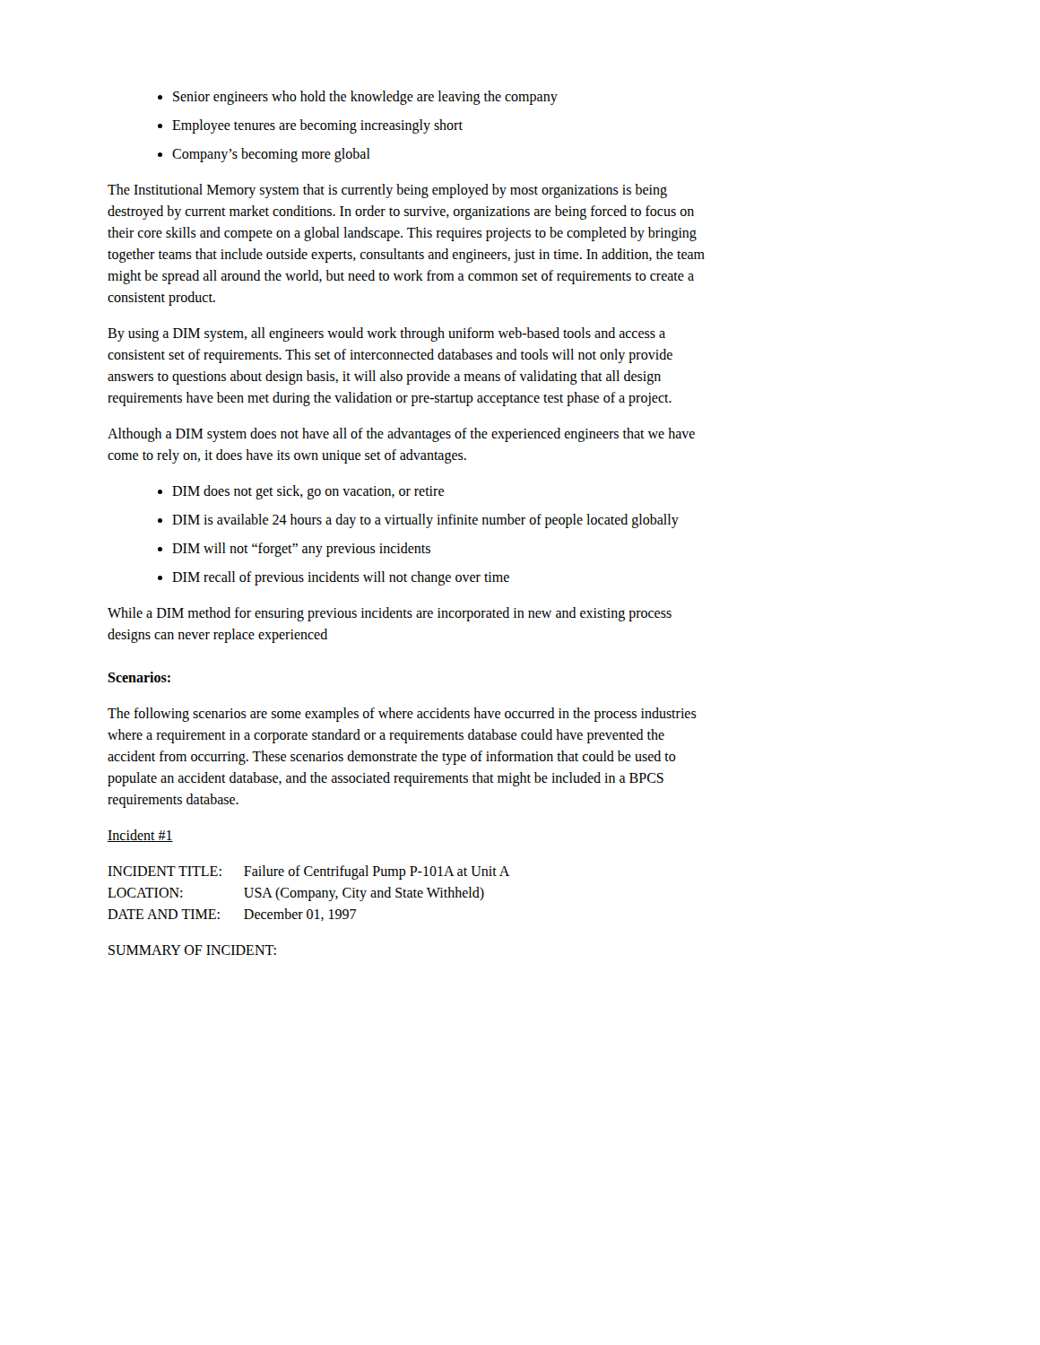Senior engineers who hold the knowledge are leaving the company
Employee tenures are becoming increasingly short
Company’s becoming more global
The Institutional Memory system that is currently being employed by most organizations is being destroyed by current market conditions. In order to survive, organizations are being forced to focus on their core skills and compete on a global landscape. This requires projects to be completed by bringing together teams that include outside experts, consultants and engineers, just in time. In addition, the team might be spread all around the world, but need to work from a common set of requirements to create a consistent product.
By using a DIM system, all engineers would work through uniform web-based tools and access a consistent set of requirements. This set of interconnected databases and tools will not only provide answers to questions about design basis, it will also provide a means of validating that all design requirements have been met during the validation or pre-startup acceptance test phase of a project.
Although a DIM system does not have all of the advantages of the experienced engineers that we have come to rely on, it does have its own unique set of advantages.
DIM does not get sick, go on vacation, or retire
DIM is available 24 hours a day to a virtually infinite number of people located globally
DIM will not “forget” any previous incidents
DIM recall of previous incidents will not change over time
While a DIM method for ensuring previous incidents are incorporated in new and existing process designs can never replace experienced
Scenarios:
The following scenarios are some examples of where accidents have occurred in the process industries where a requirement in a corporate standard or a requirements database could have prevented the accident from occurring. These scenarios demonstrate the type of information that could be used to populate an accident database, and the associated requirements that might be included in a BPCS requirements database.
Incident #1
| INCIDENT TITLE: | Failure of Centrifugal Pump P-101A at Unit A |
| LOCATION: | USA (Company, City and State Withheld) |
| DATE AND TIME: | December 01, 1997 |
SUMMARY OF INCIDENT: